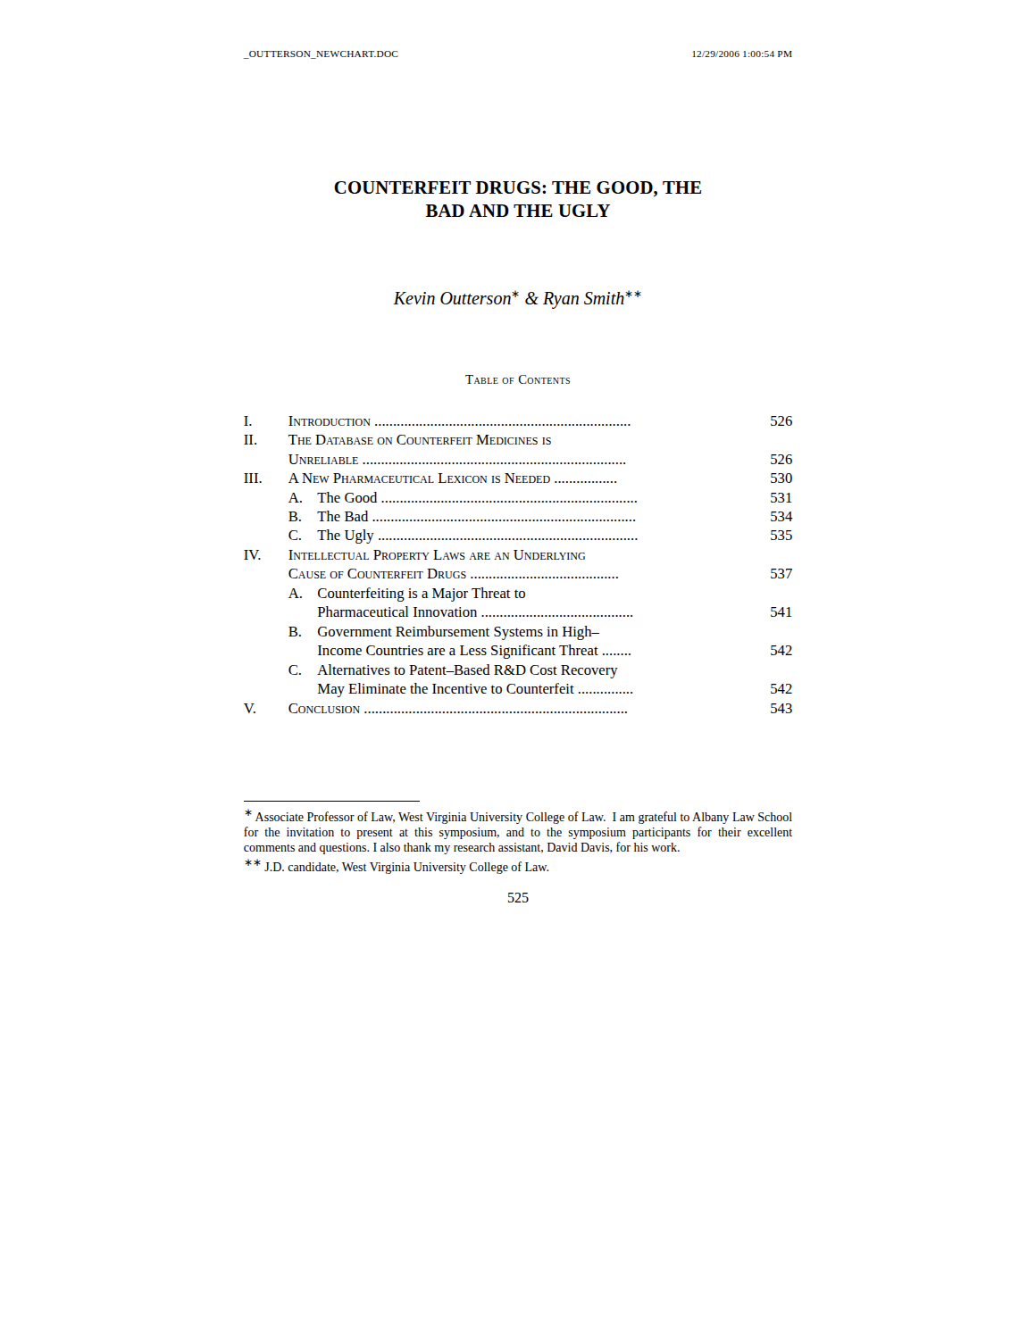_Outterson_newchart.doc 12/29/2006 1:00:54 PM
COUNTERFEIT DRUGS: THE GOOD, THE
BAD AND THE UGLY
Kevin Outterson∗ & Ryan Smith∗∗
Table of Contents
| I. | Introduction ..................................................................... | 526 |
| II. | The Database on Counterfeit Medicines is | |
| | Unreliable ....................................................................... | 526 |
| III. | A New Pharmaceutical Lexicon is Needed ................. | 530 |
| | A. | The Good ..................................................................... | 531 |
| | B. | The Bad ....................................................................... | 534 |
| | C. | The Ugly ...................................................................... | 535 |
| IV. | Intellectual Property Laws are an Underlying | |
| | Cause of Counterfeit Drugs ........................................ | 537 |
| | A. | Counterfeiting is a Major Threat to | |
| | | Pharmaceutical Innovation ......................................... | 541 |
| | B. | Government Reimbursement Systems in High– | |
| | | Income Countries are a Less Significant Threat ........ | 542 |
| | C. | Alternatives to Patent–Based R&D Cost Recovery | |
| | | May Eliminate the Incentive to Counterfeit ............... | 542 |
| V. | Conclusion ....................................................................... | 543 |
∗ Associate Professor of Law, West Virginia University College of Law. I am grateful to Albany Law School for the invitation to present at this symposium, and to the symposium participants for their excellent comments and questions. I also thank my research assistant, David Davis, for his work.
∗∗ J.D. candidate, West Virginia University College of Law.
525